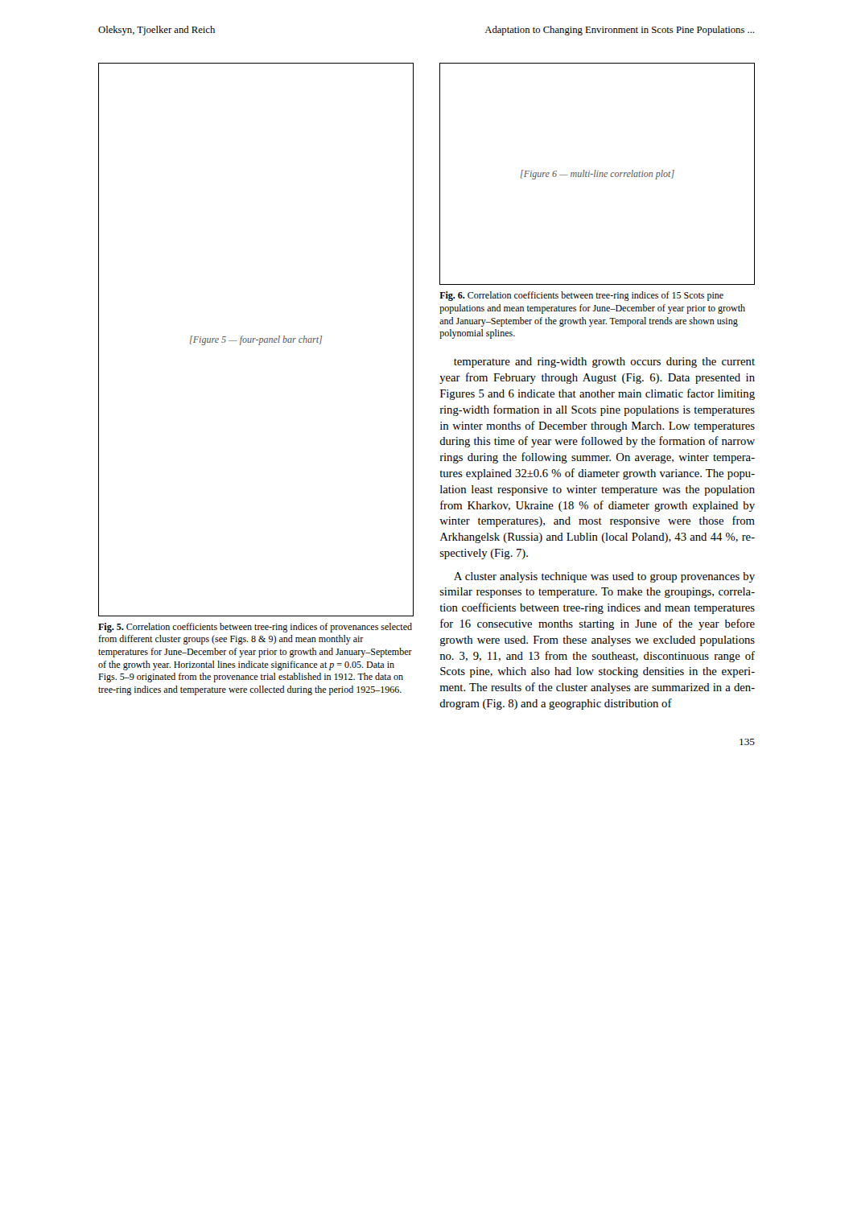Oleksyn, Tjoelker and Reich
Adaptation to Changing Environment in Scots Pine Populations ...
[Figure 5 — four-panel bar chart]
Fig. 5. Correlation coefficients between tree-ring indices of provenances selected from different cluster groups (see Figs. 8 & 9) and mean monthly air temperatures for June–December of year prior to growth and January–September of the growth year. Horizontal lines indicate significance at p = 0.05. Data in Figs. 5–9 originated from the provenance trial established in 1912. The data on tree-ring indices and temperature were collected during the period 1925–1966.
[Figure 6 — multi-line correlation plot]
Fig. 6. Correlation coefficients between tree-ring indices of 15 Scots pine populations and mean temperatures for June–December of year prior to growth and January–September of the growth year. Temporal trends are shown using polynomial splines.
temperature and ring-width growth occurs during the current year from February through August (Fig. 6). Data presented in Figures 5 and 6 indicate that another main climatic factor limiting ring-width formation in all Scots pine populations is temperatures in winter months of December through March. Low temperatures during this time of year were followed by the formation of narrow rings during the following summer. On average, winter temperatures explained 32±0.6 % of diameter growth variance. The population least responsive to winter temperature was the population from Kharkov, Ukraine (18 % of diameter growth explained by winter temperatures), and most responsive were those from Arkhangelsk (Russia) and Lublin (local Poland), 43 and 44 %, respectively (Fig. 7).
A cluster analysis technique was used to group provenances by similar responses to temperature. To make the groupings, correlation coefficients between tree-ring indices and mean temperatures for 16 consecutive months starting in June of the year before growth were used. From these analyses we excluded populations no. 3, 9, 11, and 13 from the southeast, discontinuous range of Scots pine, which also had low stocking densities in the experiment. The results of the cluster analyses are summarized in a dendrogram (Fig. 8) and a geographic distribution of
135